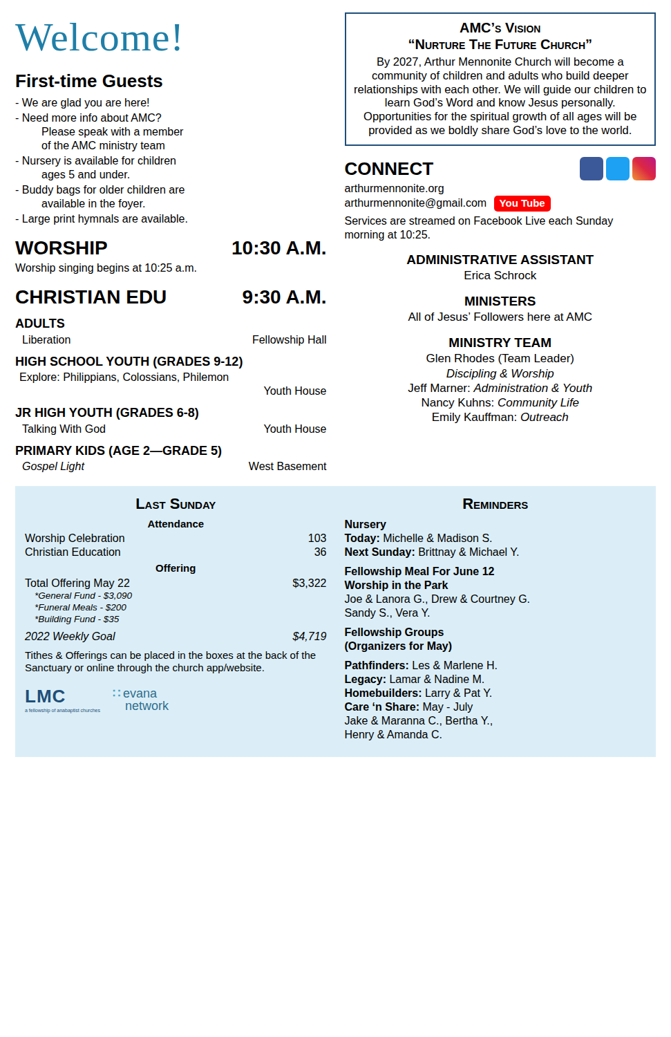Welcome!
First-time Guests
- We are glad you are here!
- Need more info about AMC? Please speak with a member of the AMC ministry team
- Nursery is available for children ages 5 and under.
- Buddy bags for older children are available in the foyer.
- Large print hymnals are available.
WORSHIP 10:30 A.M.
Worship singing begins at 10:25 a.m.
CHRISTIAN EDU 9:30 A.M.
ADULTS
Liberation Fellowship Hall
HIGH SCHOOL YOUTH (GRADES 9-12)
Explore: Philippians, Colossians, Philemon Youth House
JR HIGH YOUTH (GRADES 6-8)
Talking With God Youth House
PRIMARY KIDS (AGE 2—GRADE 5)
Gospel Light West Basement
AMC’s Vision
“Nurture The Future Church”
By 2027, Arthur Mennonite Church will become a community of children and adults who build deeper relationships with each other. We will guide our children to learn God’s Word and know Jesus personally. Opportunities for the spiritual growth of all ages will be provided as we boldly share God’s love to the world.
CONNECT
arthurmennonite.org
arthurmennonite@gmail.com You Tube
Services are streamed on Facebook Live each Sunday morning at 10:25.
ADMINISTRATIVE ASSISTANT
Erica Schrock
MINISTERS
All of Jesus’ Followers here at AMC
MINISTRY TEAM
Glen Rhodes (Team Leader)
Discipling & Worship
Jeff Marner: Administration & Youth
Nancy Kuhns: Community Life
Emily Kauffman: Outreach
Last Sunday
Attendance
Worship Celebration 103
Christian Education 36
Offering
Total Offering May 22$3,322
*General Fund - $3,090
*Funeral Meals - $200
*Building Fund - $35
2022 Weekly Goal$4,719
Tithes & Offerings can be placed in the boxes at the back of the Sanctuary or online through the church app/website.
LMCa fellowship of anabaptist churches
∷evana
network
Reminders
Nursery
Today: Michelle & Madison S.
Next Sunday: Brittnay & Michael Y.
Fellowship Meal For June 12
Worship in the Park
Joe & Lanora G., Drew & Courtney G.
Sandy S., Vera Y.
Fellowship Groups
(Organizers for May)
Pathfinders: Les & Marlene H.
Legacy: Lamar & Nadine M.
Homebuilders: Larry & Pat Y.
Care ‘n Share: May - July
Jake & Maranna C., Bertha Y.,
Henry & Amanda C.